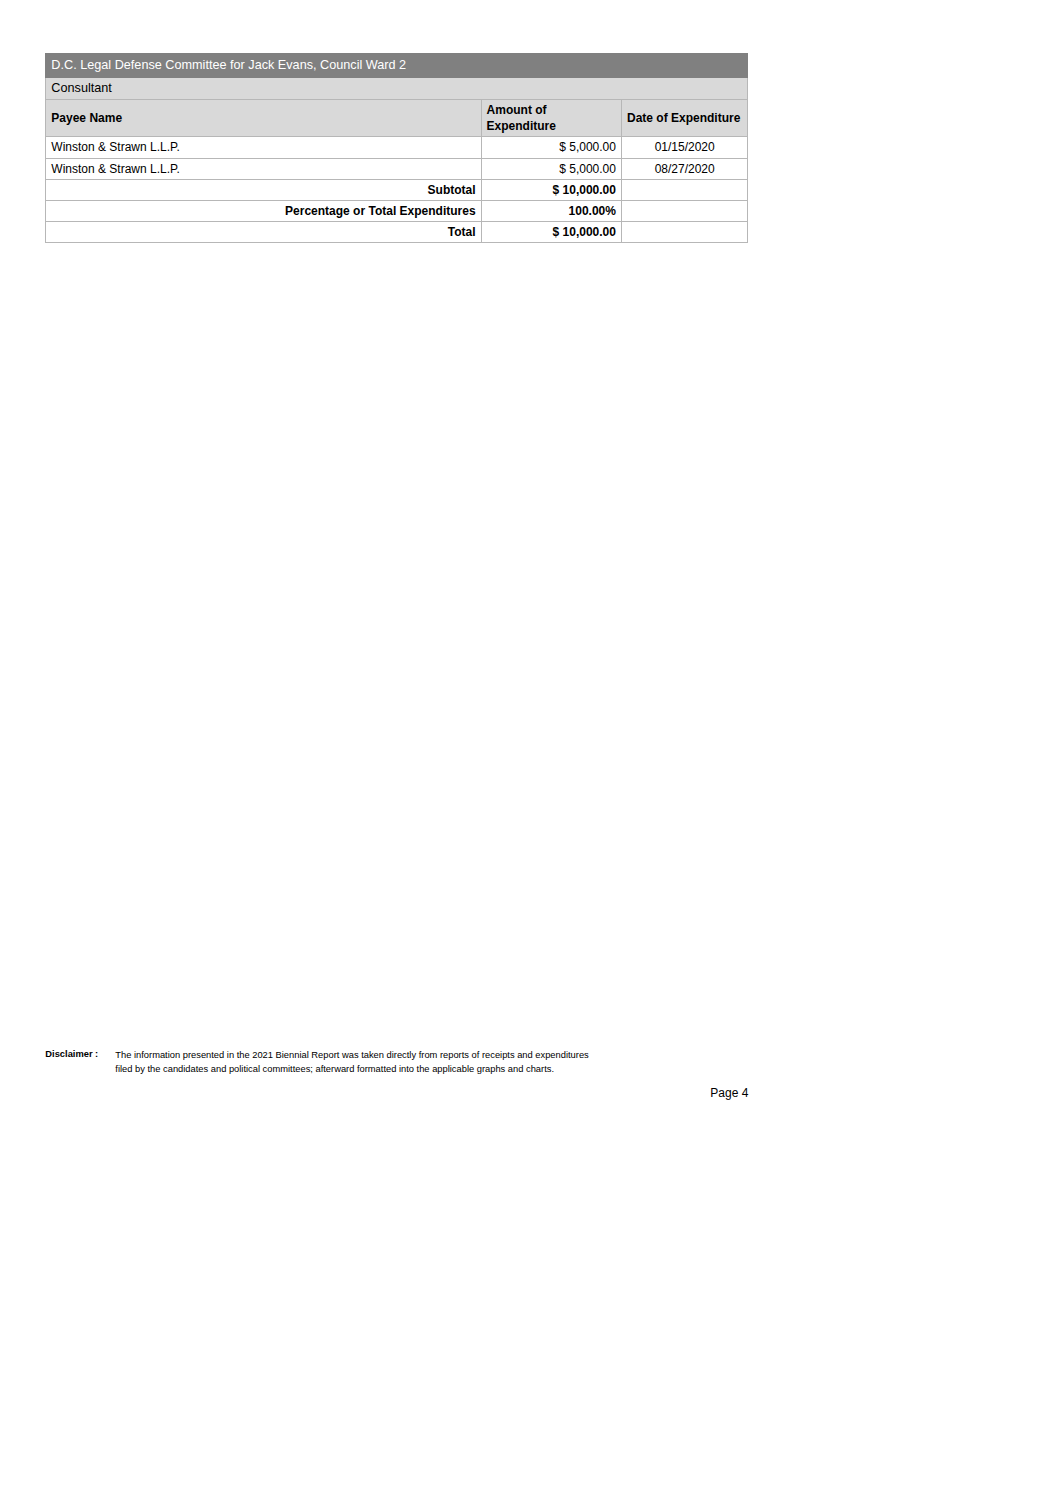| D.C. Legal Defense Committee for Jack Evans, Council Ward 2 |
| Consultant |
| Payee Name | Amount of Expenditure | Date of Expenditure |
| Winston & Strawn L.L.P. | $ 5,000.00 | 01/15/2020 |
| Winston & Strawn L.L.P. | $ 5,000.00 | 08/27/2020 |
| Subtotal | $ 10,000.00 | |
| Percentage or Total Expenditures | 100.00% | |
| Total | $ 10,000.00 | |
Disclaimer : The information presented in the 2021 Biennial Report was taken directly from reports of receipts and expenditures
filed by the candidates and political committees; afterward formatted into the applicable graphs and charts.
Page 4